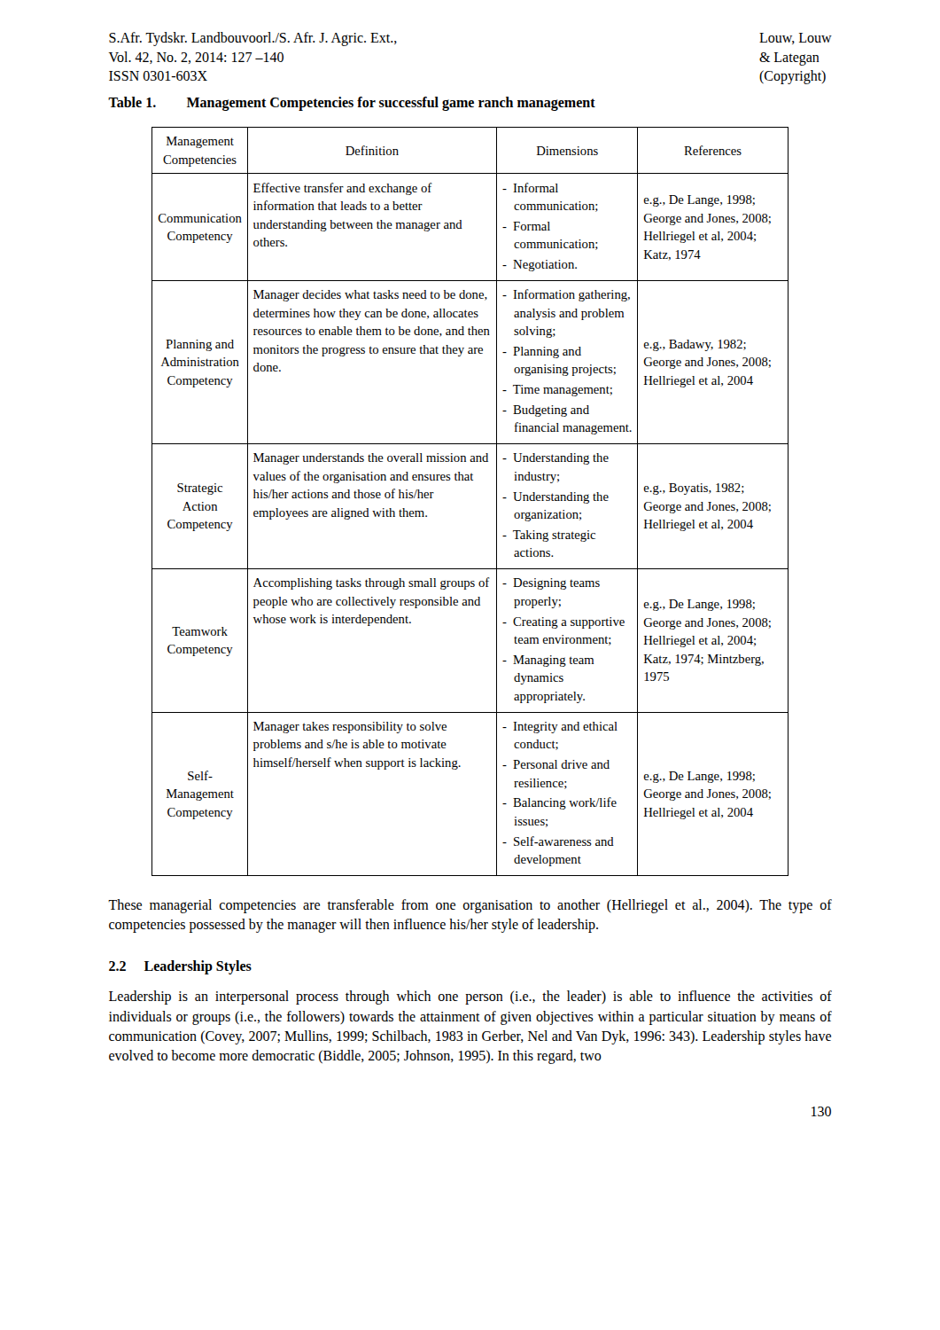S.Afr. Tydskr. Landbouvoorl./S. Afr. J. Agric. Ext.,
Vol. 42, No. 2, 2014: 127 –140
ISSN 0301-603X
Louw, Louw
& Lategan
(Copyright)
Table 1. Management Competencies for successful game ranch management
| Management Competencies | Definition | Dimensions | References |
| --- | --- | --- | --- |
| Communication Competency | Effective transfer and exchange of information that leads to a better understanding between the manager and others. | - Informal communication; - Formal communication; - Negotiation. | e.g., De Lange, 1998; George and Jones, 2008; Hellriegel et al, 2004; Katz, 1974 |
| Planning and Administration Competency | Manager decides what tasks need to be done, determines how they can be done, allocates resources to enable them to be done, and then monitors the progress to ensure that they are done. | - Information gathering, analysis and problem solving; - Planning and organising projects; - Time management; - Budgeting and financial management. | e.g., Badawy, 1982; George and Jones, 2008; Hellriegel et al, 2004 |
| Strategic Action Competency | Manager understands the overall mission and values of the organisation and ensures that his/her actions and those of his/her employees are aligned with them. | - Understanding the industry; - Understanding the organization; - Taking strategic actions. | e.g., Boyatis, 1982; George and Jones, 2008; Hellriegel et al, 2004 |
| Teamwork Competency | Accomplishing tasks through small groups of people who are collectively responsible and whose work is interdependent. | - Designing teams properly; - Creating a supportive team environment; - Managing team dynamics appropriately. | e.g., De Lange, 1998; George and Jones, 2008; Hellriegel et al, 2004; Katz, 1974; Mintzberg, 1975 |
| Self- Management Competency | Manager takes responsibility to solve problems and s/he is able to motivate himself/herself when support is lacking. | - Integrity and ethical conduct; - Personal drive and resilience; - Balancing work/life issues; - Self-awareness and development | e.g., De Lange, 1998; George and Jones, 2008; Hellriegel et al, 2004 |
These managerial competencies are transferable from one organisation to another (Hellriegel et al., 2004). The type of competencies possessed by the manager will then influence his/her style of leadership.
2.2 Leadership Styles
Leadership is an interpersonal process through which one person (i.e., the leader) is able to influence the activities of individuals or groups (i.e., the followers) towards the attainment of given objectives within a particular situation by means of communication (Covey, 2007; Mullins, 1999; Schilbach, 1983 in Gerber, Nel and Van Dyk, 1996: 343). Leadership styles have evolved to become more democratic (Biddle, 2005; Johnson, 1995). In this regard, two
130